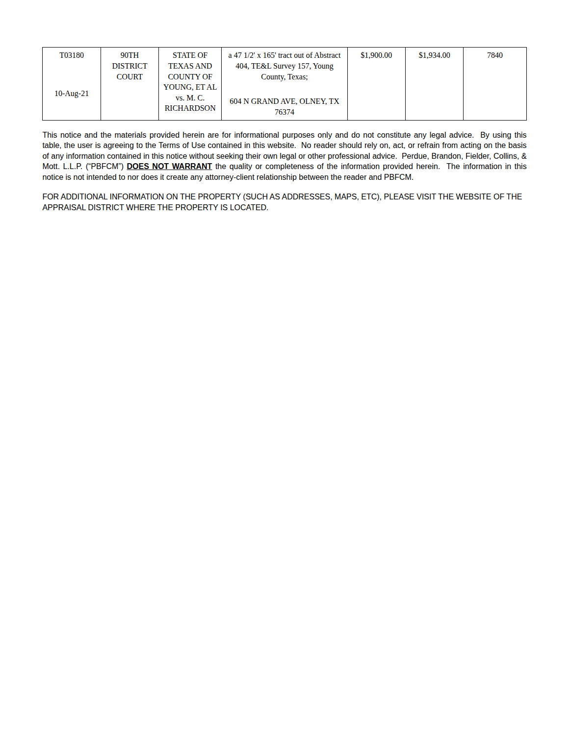| T03180 10-Aug-21 | 90TH DISTRICT COURT | STATE OF TEXAS AND COUNTY OF YOUNG, ET AL vs. M. C. RICHARDSON | a 47 1/2' x 165' tract out of Abstract 404, TE&L Survey 157, Young County, Texas; 604 N GRAND AVE, OLNEY, TX 76374 | $1,900.00 | $1,934.00 | 7840 |
This notice and the materials provided herein are for informational purposes only and do not constitute any legal advice. By using this table, the user is agreeing to the Terms of Use contained in this website. No reader should rely on, act, or refrain from acting on the basis of any information contained in this notice without seeking their own legal or other professional advice. Perdue, Brandon, Fielder, Collins, & Mott. L.L.P. (“PBFCM”) DOES NOT WARRANT the quality or completeness of the information provided herein. The information in this notice is not intended to nor does it create any attorney-client relationship between the reader and PBFCM.
FOR ADDITIONAL INFORMATION ON THE PROPERTY (SUCH AS ADDRESSES, MAPS, ETC), PLEASE VISIT THE WEBSITE OF THE APPRAISAL DISTRICT WHERE THE PROPERTY IS LOCATED.